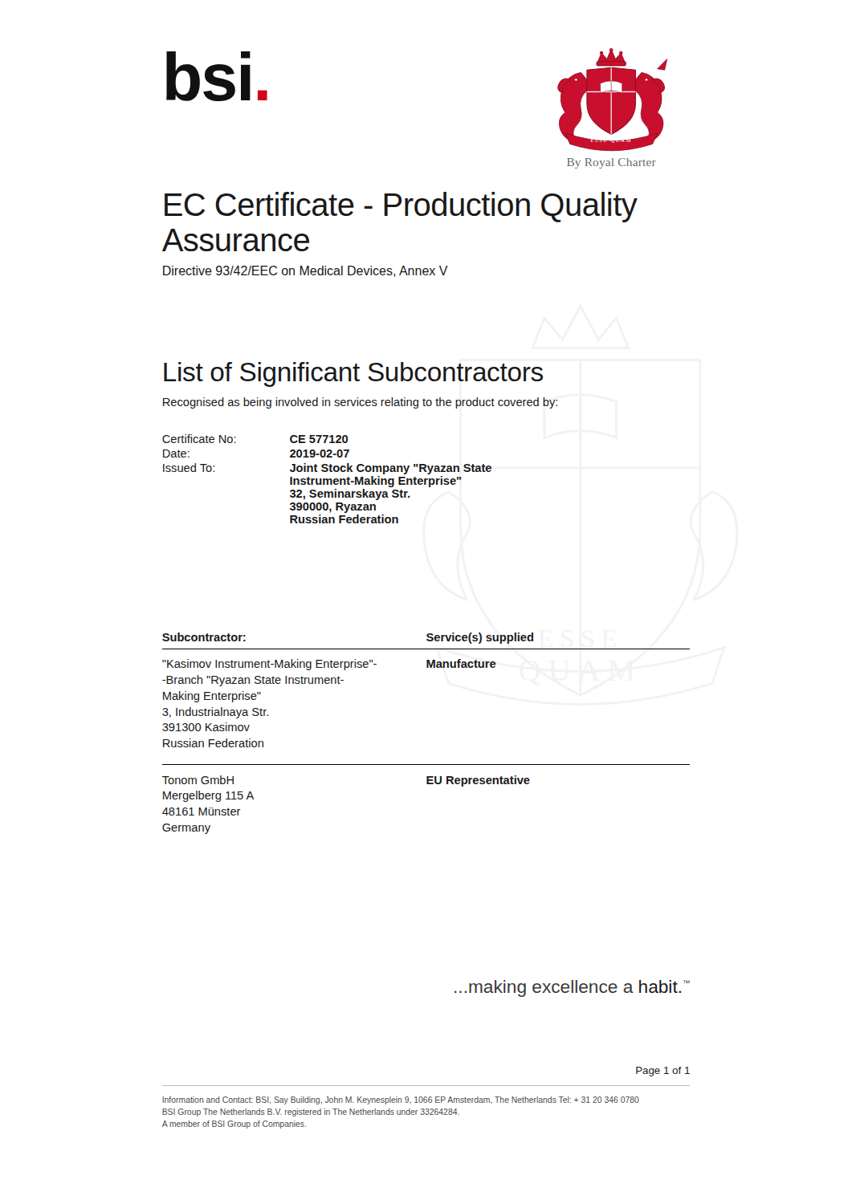QUAM ESSE
bsi.
ESSE QUAM
By Royal Charter
EC Certificate - Production Quality Assurance
Directive 93/42/EEC on Medical Devices, Annex V
List of Significant Subcontractors
Recognised as being involved in services relating to the product covered by:
| Certificate No: | CE 577120 |
| Date: | 2019-02-07 |
| Issued To: | Joint Stock Company "Ryazan State Instrument-Making Enterprise" 32, Seminarskaya Str. 390000, Ryazan Russian Federation |
| Subcontractor: | Service(s) supplied |
| --- | --- |
| "Kasimov Instrument-Making Enterprise"- -Branch "Ryazan State Instrument- Making Enterprise" 3, Industrialnaya Str. 391300 Kasimov Russian Federation | Manufacture |
| Tonom GmbH Mergelberg 115 A 48161 Münster Germany | EU Representative |
...making excellence a habit.™
Page 1 of 1
Information and Contact: BSI, Say Building, John M. Keynesplein 9, 1066 EP Amsterdam, The Netherlands Tel: + 31 20 346 0780
BSI Group The Netherlands B.V. registered in The Netherlands under 33264284.
A member of BSI Group of Companies.